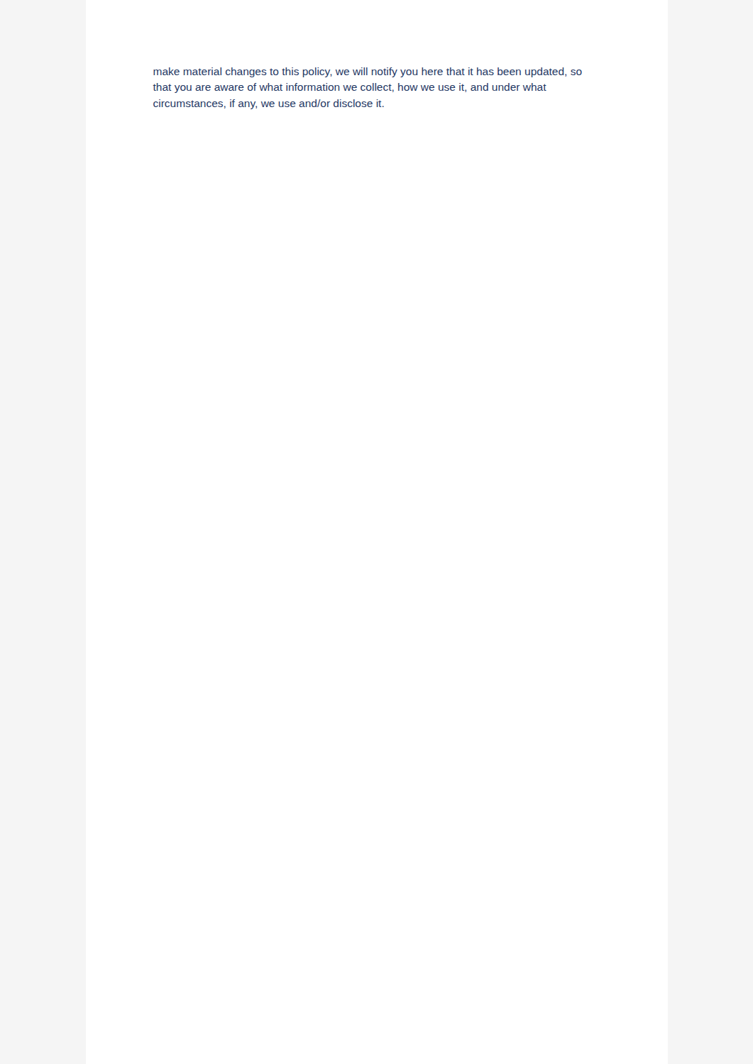make material changes to this policy, we will notify you here that it has been updated, so that you are aware of what information we collect, how we use it, and under what circumstances, if any, we use and/or disclose it.